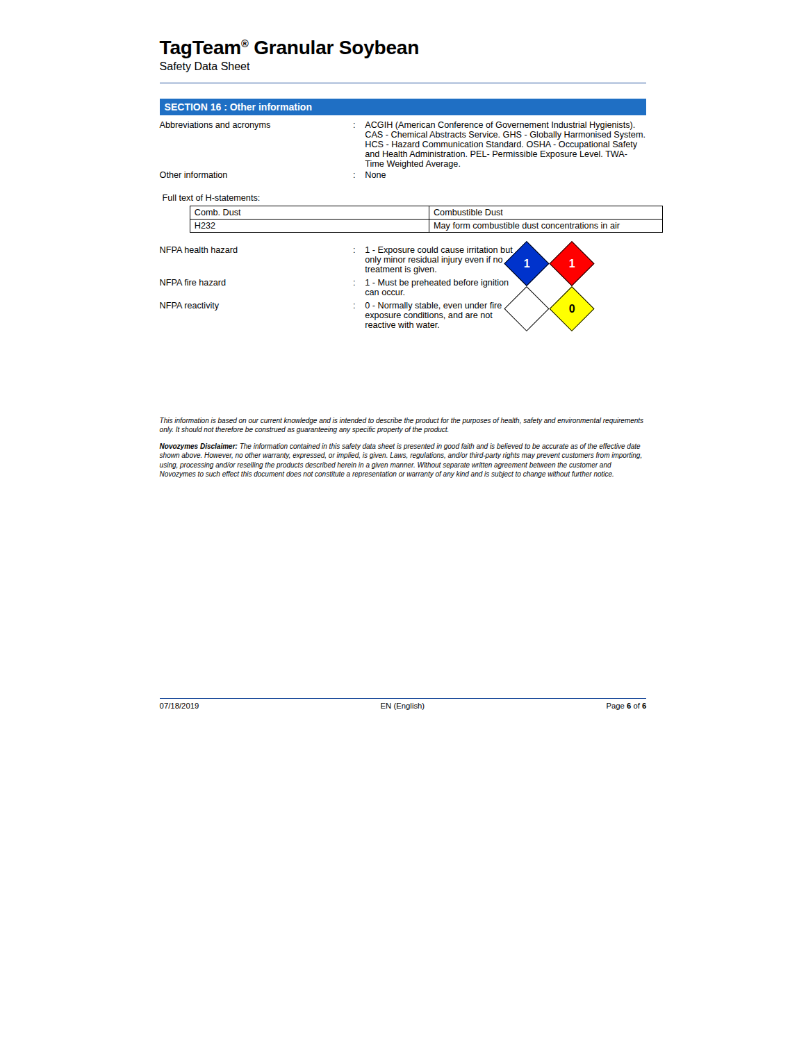TagTeam® Granular Soybean
Safety Data Sheet
SECTION 16 : Other information
| Abbreviations and acronyms | : | ACGIH (American Conference of Governement Industrial Hygienists). CAS - Chemical Abstracts Service. GHS - Globally Harmonised System. HCS - Hazard Communication Standard. OSHA - Occupational Safety and Health Administration. PEL- Permissible Exposure Level. TWA- Time Weighted Average. |
| Other information | : | None |
Full text of H-statements:
| Comb. Dust | Combustible Dust |
| H232 | May form combustible dust concentrations in air |
| NFPA health hazard | : | 1 - Exposure could cause irritation but only minor residual injury even if no treatment is given. | 1 1 0 |
| NFPA fire hazard | : | 1 - Must be preheated before ignition can occur. |
| NFPA reactivity | : | 0 - Normally stable, even under fire exposure conditions, and are not reactive with water. |
This information is based on our current knowledge and is intended to describe the product for the purposes of health, safety and environmental requirements only. It should not therefore be construed as guaranteeing any specific property of the product.
Novozymes Disclaimer: The information contained in this safety data sheet is presented in good faith and is believed to be accurate as of the effective date shown above. However, no other warranty, expressed, or implied, is given. Laws, regulations, and/or third-party rights may prevent customers from importing, using, processing and/or reselling the products described herein in a given manner. Without separate written agreement between the customer and Novozymes to such effect this document does not constitute a representation or warranty of any kind and is subject to change without further notice.
07/18/2019
EN (English)
Page 6 of 6